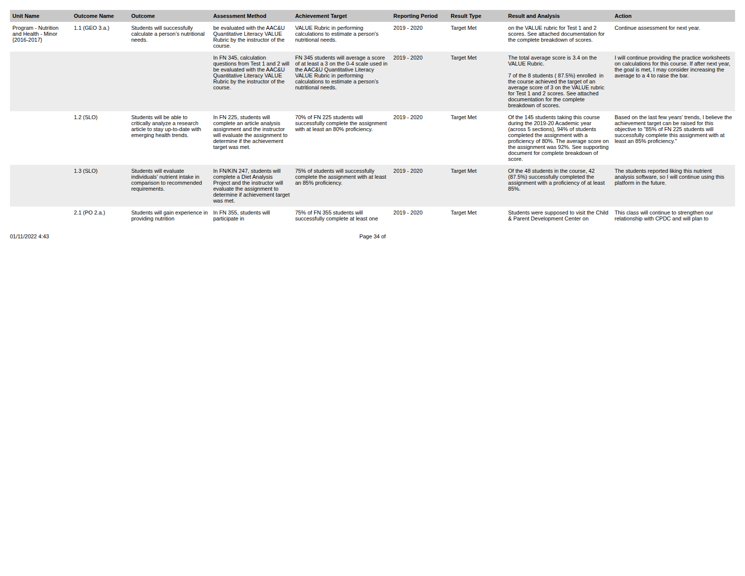| Unit Name | Outcome Name | Outcome | Assessment Method | Achievement Target | Reporting Period | Result Type | Result and Analysis | Action |
| --- | --- | --- | --- | --- | --- | --- | --- | --- |
| Program - Nutrition and Health - Minor {2016-2017} | 1.1 (GEO 3.a.) | Students will successfully calculate a person’s nutritional needs. | be evaluated with the AAC&U Quantitative Literacy VALUE Rubric by the instructor of the course. | VALUE Rubric in performing calculations to estimate a person's nutritional needs. | 2019 - 2020 | Target Met | on the VALUE rubric for Test 1 and 2 scores. See attached documentation for the complete breakdown of scores. | Continue assessment for next year. |
| | | | In FN 345, calculation questions from Test 1 and 2 will be evaluated with the AAC&U Quantitative Literacy VALUE Rubric by the instructor of the course. | FN 345 students will average a score of at least a 3 on the 0-4 scale used in the AAC&U Quantitative Literacy VALUE Rubric in performing calculations to estimate a person’s nutritional needs. | 2019 - 2020 | Target Met | The total average score is 3.4 on the VALUE Rubric. 7 of the 8 students ( 87.5%) enrolled in the course achieved the target of an average score of 3 on the VALUE rubric for Test 1 and 2 scores. See attached documentation for the complete breakdown of scores. | I will continue providing the practice worksheets on calculations for this course. If after next year, the goal is met, I may consider increasing the average to a 4 to raise the bar. |
| | 1.2 (SLO) | Students will be able to critically analyze a research article to stay up-to-date with emerging health trends. | In FN 225, students will complete an article analysis assignment and the instructor will evaluate the assignment to determine if the achievement target was met. | 70% of FN 225 students will successfully complete the assignment with at least an 80% proficiency. | 2019 - 2020 | Target Met | Of the 145 students taking this course during the 2019-20 Academic year (across 5 sections), 94% of students completed the assignment with a proficiency of 80%. The average score on the assignment was 92%. See supporting document for complete breakdown of score. | Based on the last few years' trends, I believe the achievement target can be raised for this objective to "85% of FN 225 students will successfully complete this assignment with at least an 85% proficiency." |
| | 1.3 (SLO) | Students will evaluate individuals’ nutrient intake in comparison to recommended requirements. | In FN/KIN 247, students will complete a Diet Analysis Project and the instructor will evaluate the assignment to determine if achievement target was met. | 75% of students will successfully complete the assignment with at least an 85% proficiency. | 2019 - 2020 | Target Met | Of the 48 students in the course, 42 (87.5%) successfully completed the assignment with a proficiency of at least 85%. | The students reported liking this nutrient analysis software, so I will continue using this platform in the future. |
| | 2.1 (PO 2.a.) | Students will gain experience in providing nutrition | In FN 355, students will participate in | 75% of FN 355 students will successfully complete at least one | 2019 - 2020 | Target Met | Students were supposed to visit the Child & Parent Development Center on | This class will continue to strengthen our relationship with CPDC and will plan to |
01/11/2022 4:43
Page 34 of